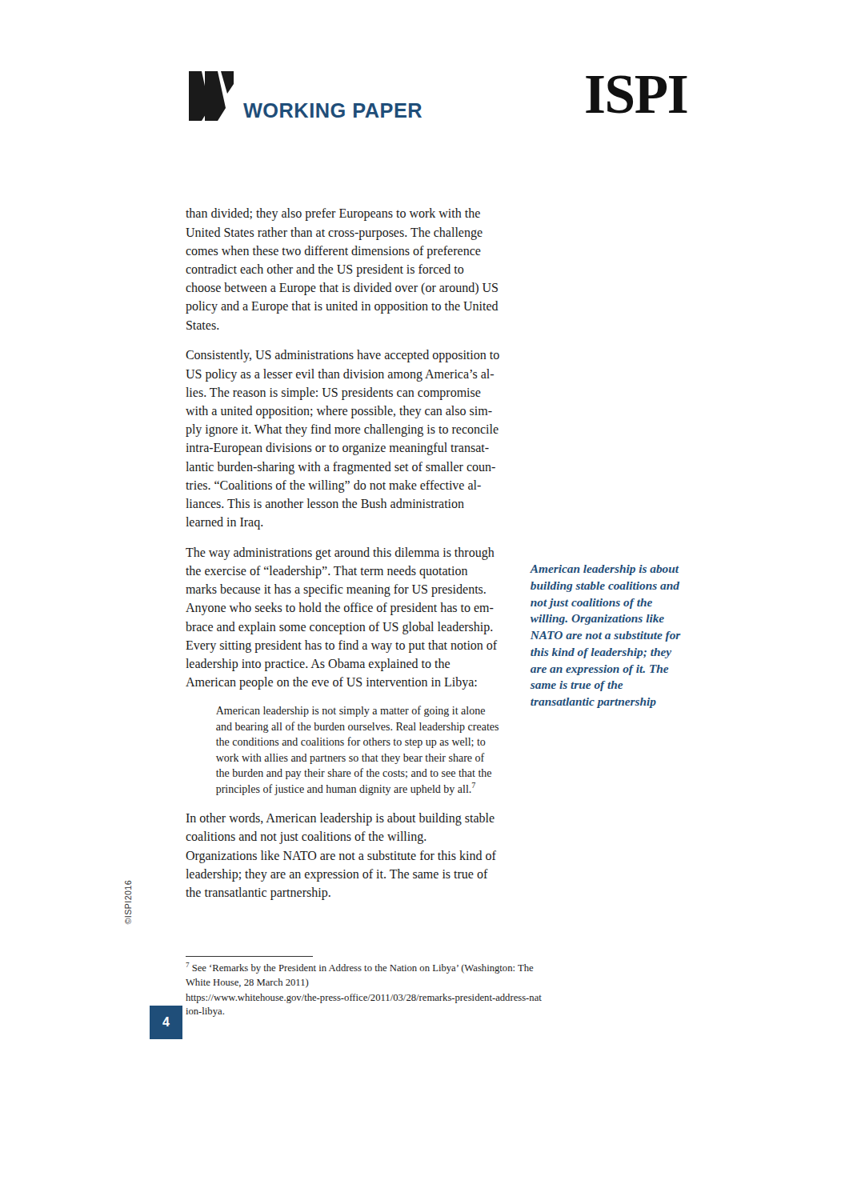©ISPI2016
WORKING PAPER
ISPI
than divided; they also prefer Europeans to work with the United States rather than at cross-purposes. The challenge comes when these two different dimensions of preference contradict each other and the US president is forced to choose between a Europe that is divided over (or around) US policy and a Europe that is united in opposition to the United States.
Consistently, US administrations have accepted opposition to US policy as a lesser evil than division among America’s allies. The reason is simple: US presidents can compromise with a united opposition; where possible, they can also simply ignore it. What they find more challenging is to reconcile intra-European divisions or to organize meaningful transatlantic burden-sharing with a fragmented set of smaller countries. “Coalitions of the willing” do not make effective alliances. This is another lesson the Bush administration learned in Iraq.
The way administrations get around this dilemma is through the exercise of “leadership”. That term needs quotation marks because it has a specific meaning for US presidents. Anyone who seeks to hold the office of president has to embrace and explain some conception of US global leadership. Every sitting president has to find a way to put that notion of leadership into practice. As Obama explained to the American people on the eve of US intervention in Libya:
American leadership is not simply a matter of going it alone and bearing all of the burden ourselves. Real leadership creates the conditions and coalitions for others to step up as well; to work with allies and partners so that they bear their share of the burden and pay their share of the costs; and to see that the principles of justice and human dignity are upheld by all.7
In other words, American leadership is about building stable coalitions and not just coalitions of the willing. Organizations like NATO are not a substitute for this kind of leadership; they are an expression of it. The same is true of the transatlantic partnership.
American leadership is about building stable coalitions and not just coalitions of the willing. Organizations like NATO are not a substitute for this kind of leadership; they are an expression of it. The same is true of the transatlantic partnership
7 See ‘Remarks by the President in Address to the Nation on Libya’ (Washington: The White House, 28 March 2011)
https://www.whitehouse.gov/the-press-office/2011/03/28/remarks-president-address-nation-libya.
4